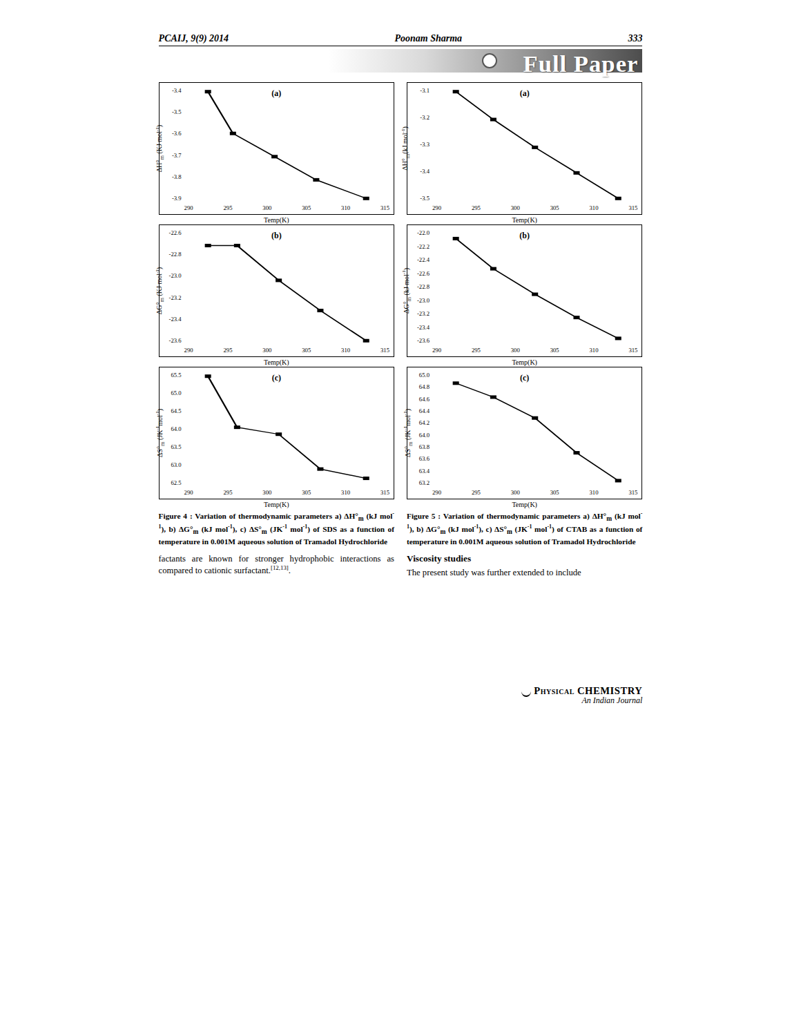PCAIJ, 9(9) 2014
Poonam Sharma
333
Full Paper
(a)
ΔH°m (KJ mol-1)
-3.4-3.5-3.6-3.7-3.8-3.9
290295300305310315
Temp(K)
(b)
ΔG°m (KJ mol-1)
-22.6-22.8-23.0-23.2-23.4-23.6
290295300305310315
Temp(K)
(c)
ΔS°m (JK-1mol-1)
65.565.064.564.063.563.062.5
290295300305310315
Temp(K)
Figure 4 : Variation of thermodynamic parameters a) ΔH°m (kJ mol-1), b) ΔG°m (kJ mol-1), c) ΔS°m (JK-1 mol-1) of SDS as a function of temperature in 0.001M aqueous solution of Tramadol Hydrochloride
factants are known for stronger hydrophobic interactions as compared to cationic surfactant.[12,13].
(a)
ΔH°m(kJ mol-1)
-3.1-3.2-3.3-3.4-3.5
290295300305310315
Temp(K)
(b)
ΔG°m (kJ mol-1)
-22.0-22.2-22.4-22.6-22.8-23.0-23.2-23.4-23.6
290295300305310315
Temp(K)
(c)
ΔS°m (JK-1mol-1)
65.064.864.664.464.264.063.863.663.463.2
290295300305310315
Temp(K)
Figure 5 : Variation of thermodynamic parameters a) ΔH°m (kJ mol-1), b) ΔG°m (kJ mol-1), c) ΔS°m (JK-1 mol-1) of CTAB as a function of temperature in 0.001M aqueous solution of Tramadol Hydrochloride
Viscosity studies
The present study was further extended to include
Physical CHEMISTRY
An Indian Journal